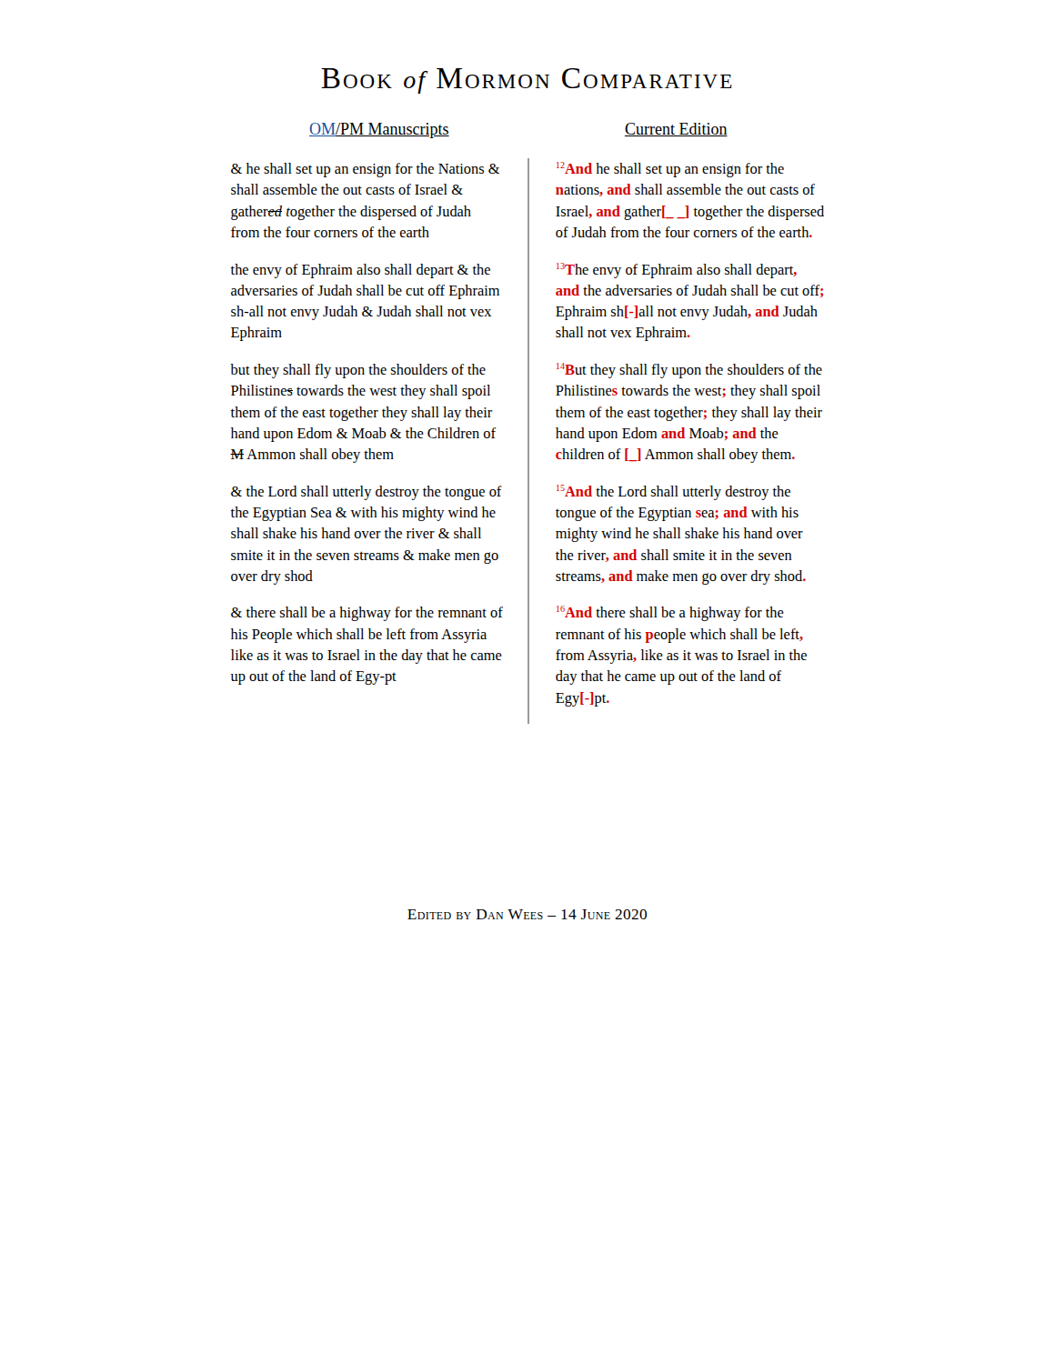Book of Mormon Comparative
OM/PM Manuscripts
Current Edition
& he shall set up an ensign for the Nations & shall assemble the out casts of Israel & gathered together the dispersed of Judah from the four corners of the earth
the envy of Ephraim also shall depart & the adversaries of Judah shall be cut off Ephraim sh-all not envy Judah & Judah shall not vex Ephraim
but they shall fly upon the shoulders of the Philistines towards the west they shall spoil them of the east together they shall lay their hand upon Edom & Moab & the Children of M Ammon shall obey them
& the Lord shall utterly destroy the tongue of the Egyptian Sea & with his mighty wind he shall shake his hand over the river & shall smite it in the seven streams & make men go over dry shod
& there shall be a highway for the remnant of his People which shall be left from Assyria like as it was to Israel in the day that he came up out of the land of Egy-pt
12And he shall set up an ensign for the nations, and shall assemble the out casts of Israel, and gather[_ _] together the dispersed of Judah from the four corners of the earth.
13The envy of Ephraim also shall depart, and the adversaries of Judah shall be cut off; Ephraim sh[-] all not envy Judah, and Judah shall not vex Ephraim.
14But they shall fly upon the shoulders of the Philistines towards the west; they shall spoil them of the east together; they shall lay their hand upon Edom and Moab; and the children of [_] Ammon shall obey them.
15And the Lord shall utterly destroy the tongue of the Egyptian sea; and with his mighty wind he shall shake his hand over the river, and shall smite it in the seven streams, and make men go over dry shod.
16And there shall be a highway for the remnant of his people which shall be left, from Assyria, like as it was to Israel in the day that he came up out of the land of Egy[-] pt.
Edited by Dan Wees – 14 June 2020